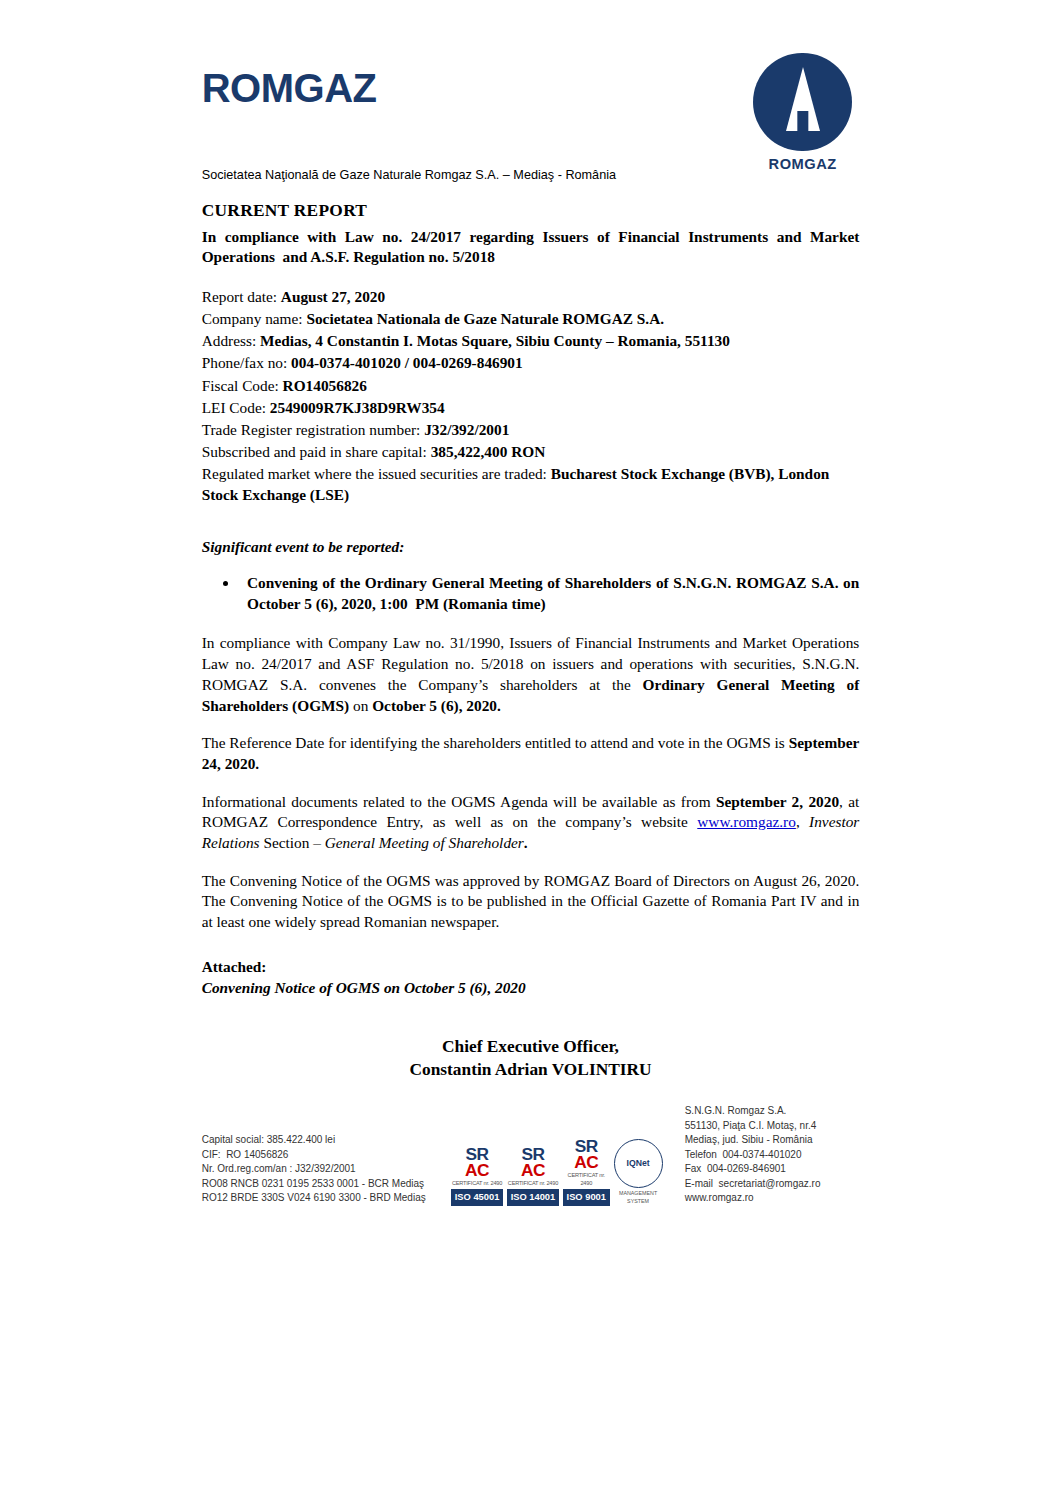ROMGAZ
ROMGAZ
Societatea Naţională de Gaze Naturale Romgaz S.A. – Mediaş - România
CURRENT REPORT
In compliance with Law no. 24/2017 regarding Issuers of Financial Instruments and Market Operations and A.S.F. Regulation no. 5/2018
Report date: August 27, 2020
Company name: Societatea Nationala de Gaze Naturale ROMGAZ S.A.
Address: Medias, 4 Constantin I. Motas Square, Sibiu County – Romania, 551130
Phone/fax no: 004-0374-401020 / 004-0269-846901
Fiscal Code: RO14056826
LEI Code: 2549009R7KJ38D9RW354
Trade Register registration number: J32/392/2001
Subscribed and paid in share capital: 385,422,400 RON
Regulated market where the issued securities are traded: Bucharest Stock Exchange (BVB), London Stock Exchange (LSE)
Significant event to be reported:
Convening of the Ordinary General Meeting of Shareholders of S.N.G.N. ROMGAZ S.A. on October 5 (6), 2020, 1:00 PM (Romania time)
In compliance with Company Law no. 31/1990, Issuers of Financial Instruments and Market Operations Law no. 24/2017 and ASF Regulation no. 5/2018 on issuers and operations with securities, S.N.G.N. ROMGAZ S.A. convenes the Company’s shareholders at the Ordinary General Meeting of Shareholders (OGMS) on October 5 (6), 2020.
The Reference Date for identifying the shareholders entitled to attend and vote in the OGMS is September 24, 2020.
Informational documents related to the OGMS Agenda will be available as from September 2, 2020, at ROMGAZ Correspondence Entry, as well as on the company’s website www.romgaz.ro, Investor Relations Section – General Meeting of Shareholder.
The Convening Notice of the OGMS was approved by ROMGAZ Board of Directors on August 26, 2020. The Convening Notice of the OGMS is to be published in the Official Gazette of Romania Part IV and in at least one widely spread Romanian newspaper.
Attached:
Convening Notice of OGMS on October 5 (6), 2020
Chief Executive Officer,
Constantin Adrian VOLINTIRU
Capital social: 385.422.400 lei
CIF: RO 14056826
Nr. Ord.reg.com/an : J32/392/2001
RO08 RNCB 0231 0195 2533 0001 - BCR Mediaş
RO12 BRDE 330S V024 6190 3300 - BRD Mediaş
SR
AC
CERTIFICAT nr. 2490
ISO 45001
SR
AC
CERTIFICAT nr. 2490
ISO 14001
SR
AC
CERTIFICAT nr. 2490
ISO 9001
IQNet
MANAGEMENT SYSTEM
S.N.G.N. Romgaz S.A.
551130, Piaţa C.I. Motaş, nr.4
Mediaş, jud. Sibiu - România
Telefon 004-0374-401020
Fax 004-0269-846901
E-mail secretariat@romgaz.ro
www.romgaz.ro